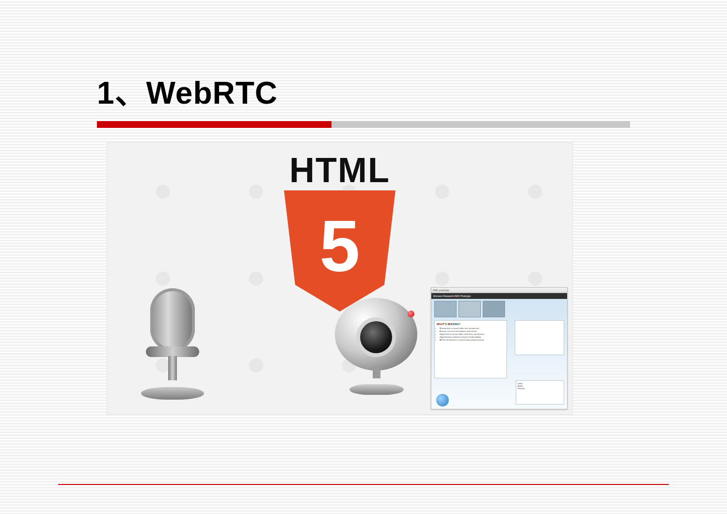1、WebRTC
HTML
AWC prototype
Ericsson Research AWC Prototype
WHAT'S MISSING?
Missing from a natural video conf. perspective
Browser access to microphone and camera
Signal how to set up media connection, aka Session
Signal formats and processing for media display
API for the browser to control setup and processing
Video
Audio
Sharing